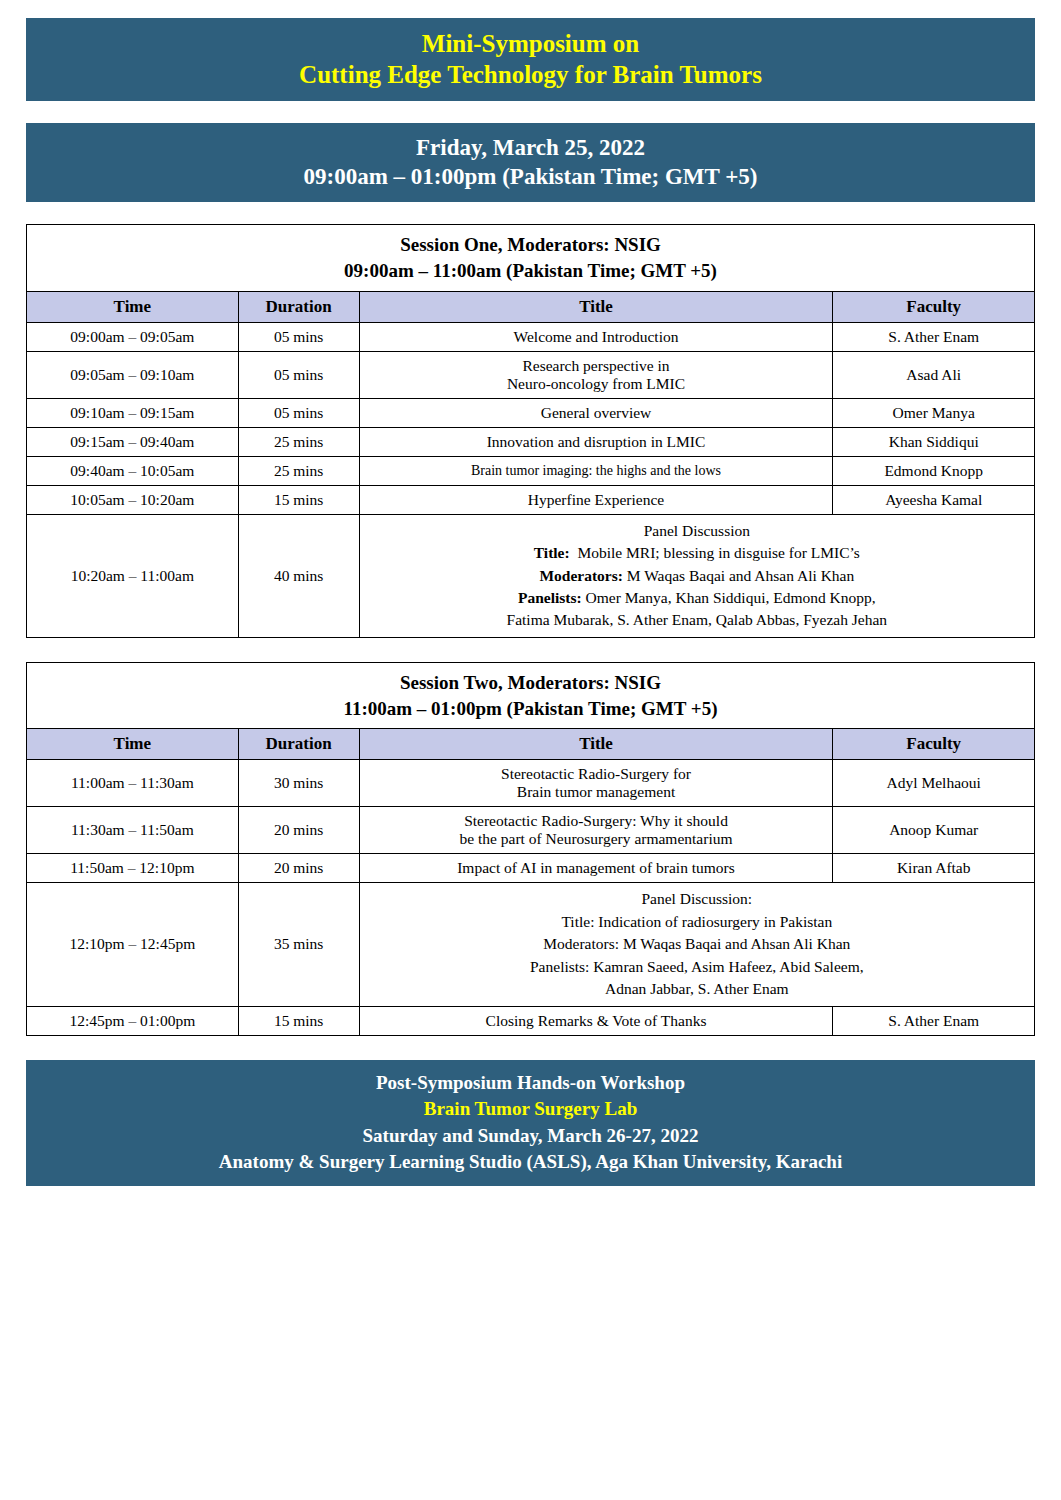Mini-Symposium on
Cutting Edge Technology for Brain Tumors
Friday, March 25, 2022
09:00am – 01:00pm (Pakistan Time; GMT +5)
| Session One, Moderators: NSIG 09:00am – 11:00am (Pakistan Time; GMT +5) |
| Time | Duration | Title | Faculty |
| 09:00am – 09:05am | 05 mins | Welcome and Introduction | S. Ather Enam |
| 09:05am – 09:10am | 05 mins | Research perspective in Neuro-oncology from LMIC | Asad Ali |
| 09:10am – 09:15am | 05 mins | General overview | Omer Manya |
| 09:15am – 09:40am | 25 mins | Innovation and disruption in LMIC | Khan Siddiqui |
| 09:40am – 10:05am | 25 mins | Brain tumor imaging: the highs and the lows | Edmond Knopp |
| 10:05am – 10:20am | 15 mins | Hyperfine Experience | Ayeesha Kamal |
| 10:20am – 11:00am | 40 mins | Panel Discussion Title: Mobile MRI; blessing in disguise for LMIC’s Moderators: M Waqas Baqai and Ahsan Ali Khan Panelists: Omer Manya, Khan Siddiqui, Edmond Knopp, Fatima Mubarak, S. Ather Enam, Qalab Abbas, Fyezah Jehan |
| Session Two, Moderators: NSIG 11:00am – 01:00pm (Pakistan Time; GMT +5) |
| Time | Duration | Title | Faculty |
| 11:00am – 11:30am | 30 mins | Stereotactic Radio-Surgery for Brain tumor management | Adyl Melhaoui |
| 11:30am – 11:50am | 20 mins | Stereotactic Radio-Surgery: Why it should be the part of Neurosurgery armamentarium | Anoop Kumar |
| 11:50am – 12:10pm | 20 mins | Impact of AI in management of brain tumors | Kiran Aftab |
| 12:10pm – 12:45pm | 35 mins | Panel Discussion: Title: Indication of radiosurgery in Pakistan Moderators: M Waqas Baqai and Ahsan Ali Khan Panelists: Kamran Saeed, Asim Hafeez, Abid Saleem, Adnan Jabbar, S. Ather Enam |
| 12:45pm – 01:00pm | 15 mins | Closing Remarks & Vote of Thanks | S. Ather Enam |
Post-Symposium Hands-on Workshop
Brain Tumor Surgery Lab
Saturday and Sunday, March 26-27, 2022
Anatomy & Surgery Learning Studio (ASLS), Aga Khan University, Karachi